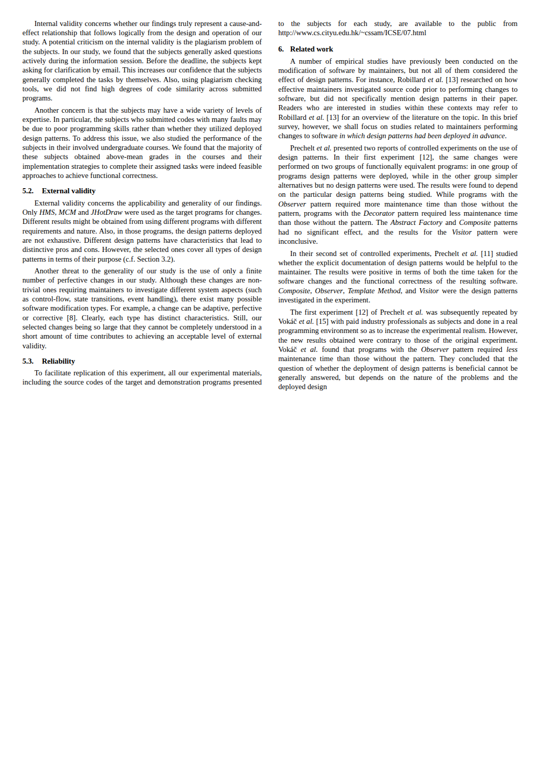Internal validity concerns whether our findings truly represent a cause-and-effect relationship that follows logically from the design and operation of our study. A potential criticism on the internal validity is the plagiarism problem of the subjects. In our study, we found that the subjects generally asked questions actively during the information session. Before the deadline, the subjects kept asking for clarification by email. This increases our confidence that the subjects generally completed the tasks by themselves. Also, using plagiarism checking tools, we did not find high degrees of code similarity across submitted programs.
Another concern is that the subjects may have a wide variety of levels of expertise. In particular, the subjects who submitted codes with many faults may be due to poor programming skills rather than whether they utilized deployed design patterns. To address this issue, we also studied the performance of the subjects in their involved undergraduate courses. We found that the majority of these subjects obtained above-mean grades in the courses and their implementation strategies to complete their assigned tasks were indeed feasible approaches to achieve functional correctness.
5.2. External validity
External validity concerns the applicability and generality of our findings. Only HMS, MCM and JHotDraw were used as the target programs for changes. Different results might be obtained from using different programs with different requirements and nature. Also, in those programs, the design patterns deployed are not exhaustive. Different design patterns have characteristics that lead to distinctive pros and cons. However, the selected ones cover all types of design patterns in terms of their purpose (c.f. Section 3.2).
Another threat to the generality of our study is the use of only a finite number of perfective changes in our study. Although these changes are non-trivial ones requiring maintainers to investigate different system aspects (such as control-flow, state transitions, event handling), there exist many possible software modification types. For example, a change can be adaptive, perfective or corrective [8]. Clearly, each type has distinct characteristics. Still, our selected changes being so large that they cannot be completely understood in a short amount of time contributes to achieving an acceptable level of external validity.
5.3. Reliability
To facilitate replication of this experiment, all our experimental materials, including the source codes of the target and demonstration programs presented to the subjects for each study, are available to the public from http://www.cs.cityu.edu.hk/~cssam/ICSE/07.html
6. Related work
A number of empirical studies have previously been conducted on the modification of software by maintainers, but not all of them considered the effect of design patterns. For instance, Robillard et al. [13] researched on how effective maintainers investigated source code prior to performing changes to software, but did not specifically mention design patterns in their paper. Readers who are interested in studies within these contexts may refer to Robillard et al. [13] for an overview of the literature on the topic. In this brief survey, however, we shall focus on studies related to maintainers performing changes to software in which design patterns had been deployed in advance.
Prechelt et al. presented two reports of controlled experiments on the use of design patterns. In their first experiment [12], the same changes were performed on two groups of functionally equivalent programs: in one group of programs design patterns were deployed, while in the other group simpler alternatives but no design patterns were used. The results were found to depend on the particular design patterns being studied. While programs with the Observer pattern required more maintenance time than those without the pattern, programs with the Decorator pattern required less maintenance time than those without the pattern. The Abstract Factory and Composite patterns had no significant effect, and the results for the Visitor pattern were inconclusive.
In their second set of controlled experiments, Prechelt et al. [11] studied whether the explicit documentation of design patterns would be helpful to the maintainer. The results were positive in terms of both the time taken for the software changes and the functional correctness of the resulting software. Composite, Observer, Template Method, and Visitor were the design patterns investigated in the experiment.
The first experiment [12] of Prechelt et al. was subsequently repeated by Vokáč et al. [15] with paid industry professionals as subjects and done in a real programming environment so as to increase the experimental realism. However, the new results obtained were contrary to those of the original experiment. Vokáč et al. found that programs with the Observer pattern required less maintenance time than those without the pattern. They concluded that the question of whether the deployment of design patterns is beneficial cannot be generally answered, but depends on the nature of the problems and the deployed design